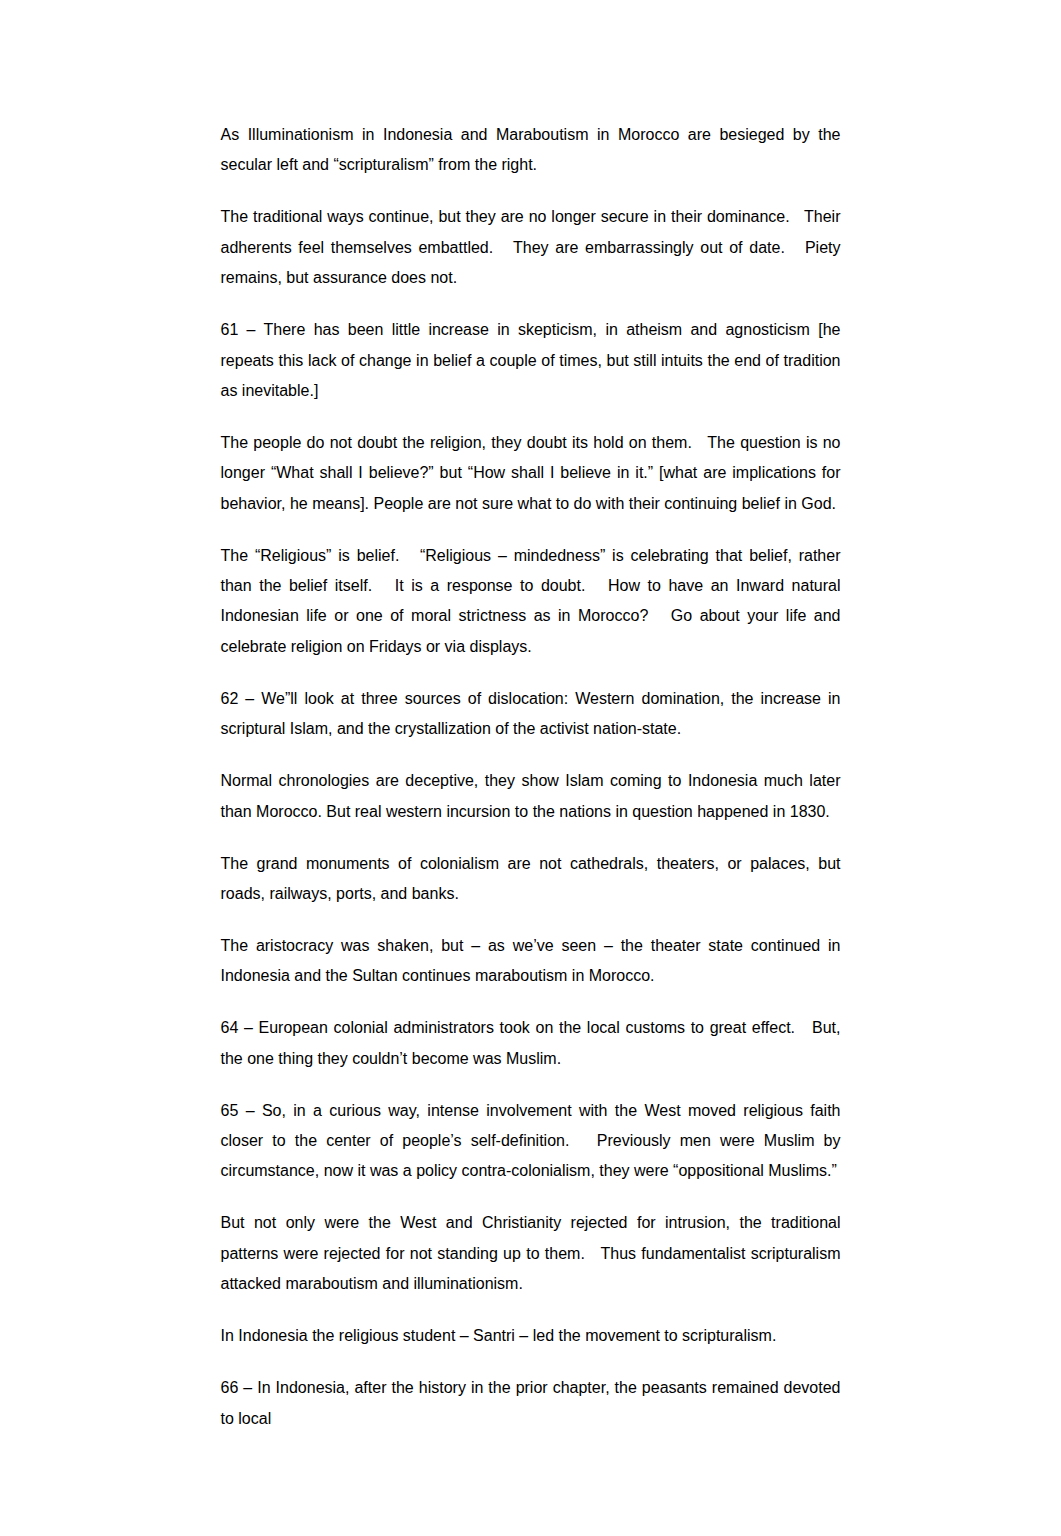As Illuminationism in Indonesia and Maraboutism in Morocco are besieged by the secular left and “scripturalism” from the right.
The traditional ways continue, but they are no longer secure in their dominance. Their adherents feel themselves embattled. They are embarrassingly out of date. Piety remains, but assurance does not.
61 – There has been little increase in skepticism, in atheism and agnosticism [he repeats this lack of change in belief a couple of times, but still intuits the end of tradition as inevitable.]
The people do not doubt the religion, they doubt its hold on them. The question is no longer “What shall I believe?” but “How shall I believe in it.” [what are implications for behavior, he means]. People are not sure what to do with their continuing belief in God.
The “Religious” is belief. “Religious – mindedness” is celebrating that belief, rather than the belief itself. It is a response to doubt. How to have an Inward natural Indonesian life or one of moral strictness as in Morocco? Go about your life and celebrate religion on Fridays or via displays.
62 – We”ll look at three sources of dislocation: Western domination, the increase in scriptural Islam, and the crystallization of the activist nation-state.
Normal chronologies are deceptive, they show Islam coming to Indonesia much later than Morocco. But real western incursion to the nations in question happened in 1830.
The grand monuments of colonialism are not cathedrals, theaters, or palaces, but roads, railways, ports, and banks.
The aristocracy was shaken, but – as we’ve seen – the theater state continued in Indonesia and the Sultan continues maraboutism in Morocco.
64 – European colonial administrators took on the local customs to great effect. But, the one thing they couldn’t become was Muslim.
65 – So, in a curious way, intense involvement with the West moved religious faith closer to the center of people’s self-definition. Previously men were Muslim by circumstance, now it was a policy contra-colonialism, they were “oppositional Muslims.”
But not only were the West and Christianity rejected for intrusion, the traditional patterns were rejected for not standing up to them. Thus fundamentalist scripturalism attacked maraboutism and illuminationism.
In Indonesia the religious student – Santri – led the movement to scripturalism.
66 – In Indonesia, after the history in the prior chapter, the peasants remained devoted to local